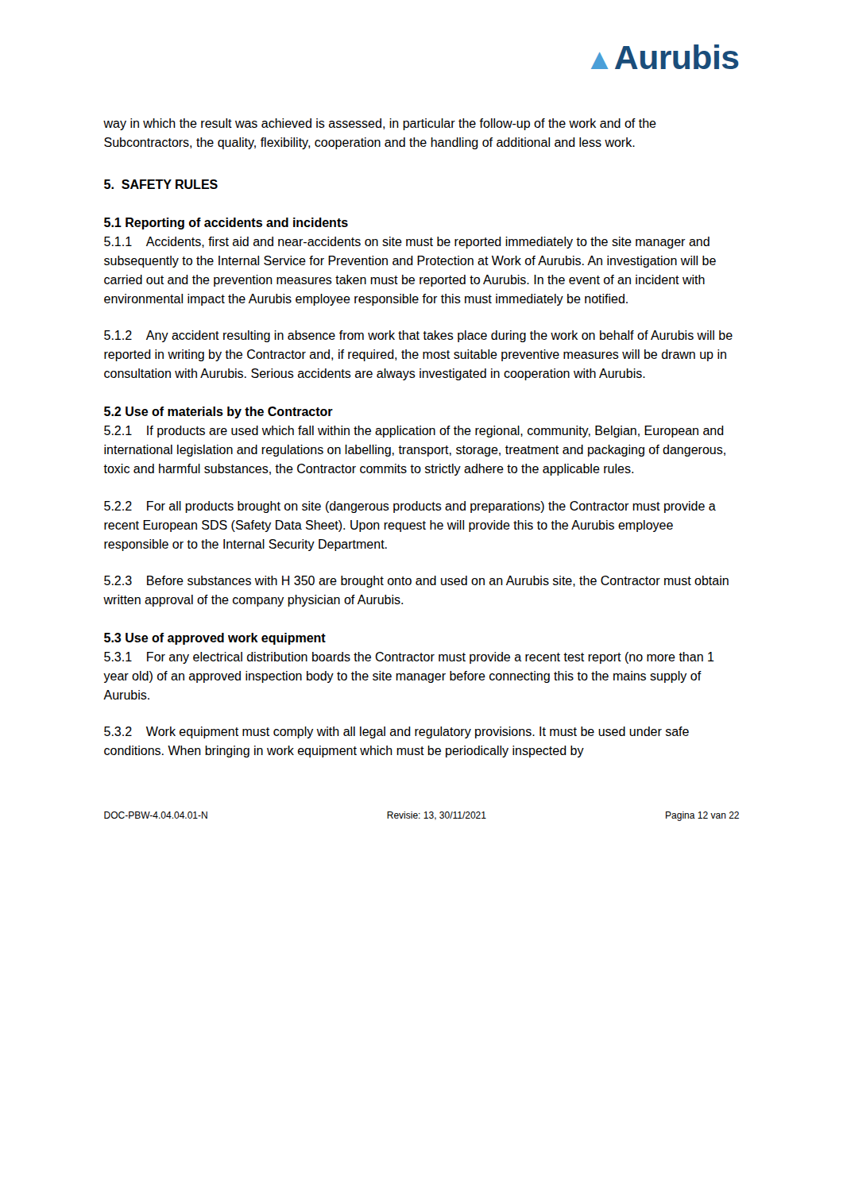▲Aurubis
way in which the result was achieved is assessed, in particular the follow-up of the work and of the Subcontractors, the quality, flexibility, cooperation and the handling of additional and less work.
5. SAFETY RULES
5.1 Reporting of accidents and incidents
5.1.1 Accidents, first aid and near-accidents on site must be reported immediately to the site manager and subsequently to the Internal Service for Prevention and Protection at Work of Aurubis. An investigation will be carried out and the prevention measures taken must be reported to Aurubis. In the event of an incident with environmental impact the Aurubis employee responsible for this must immediately be notified.
5.1.2 Any accident resulting in absence from work that takes place during the work on behalf of Aurubis will be reported in writing by the Contractor and, if required, the most suitable preventive measures will be drawn up in consultation with Aurubis. Serious accidents are always investigated in cooperation with Aurubis.
5.2 Use of materials by the Contractor
5.2.1 If products are used which fall within the application of the regional, community, Belgian, European and international legislation and regulations on labelling, transport, storage, treatment and packaging of dangerous, toxic and harmful substances, the Contractor commits to strictly adhere to the applicable rules.
5.2.2 For all products brought on site (dangerous products and preparations) the Contractor must provide a recent European SDS (Safety Data Sheet). Upon request he will provide this to the Aurubis employee responsible or to the Internal Security Department.
5.2.3 Before substances with H 350 are brought onto and used on an Aurubis site, the Contractor must obtain written approval of the company physician of Aurubis.
5.3 Use of approved work equipment
5.3.1 For any electrical distribution boards the Contractor must provide a recent test report (no more than 1 year old) of an approved inspection body to the site manager before connecting this to the mains supply of Aurubis.
5.3.2 Work equipment must comply with all legal and regulatory provisions. It must be used under safe conditions. When bringing in work equipment which must be periodically inspected by
DOC-PBW-4.04.04.01-N Revisie: 13, 30/11/2021 Pagina 12 van 22